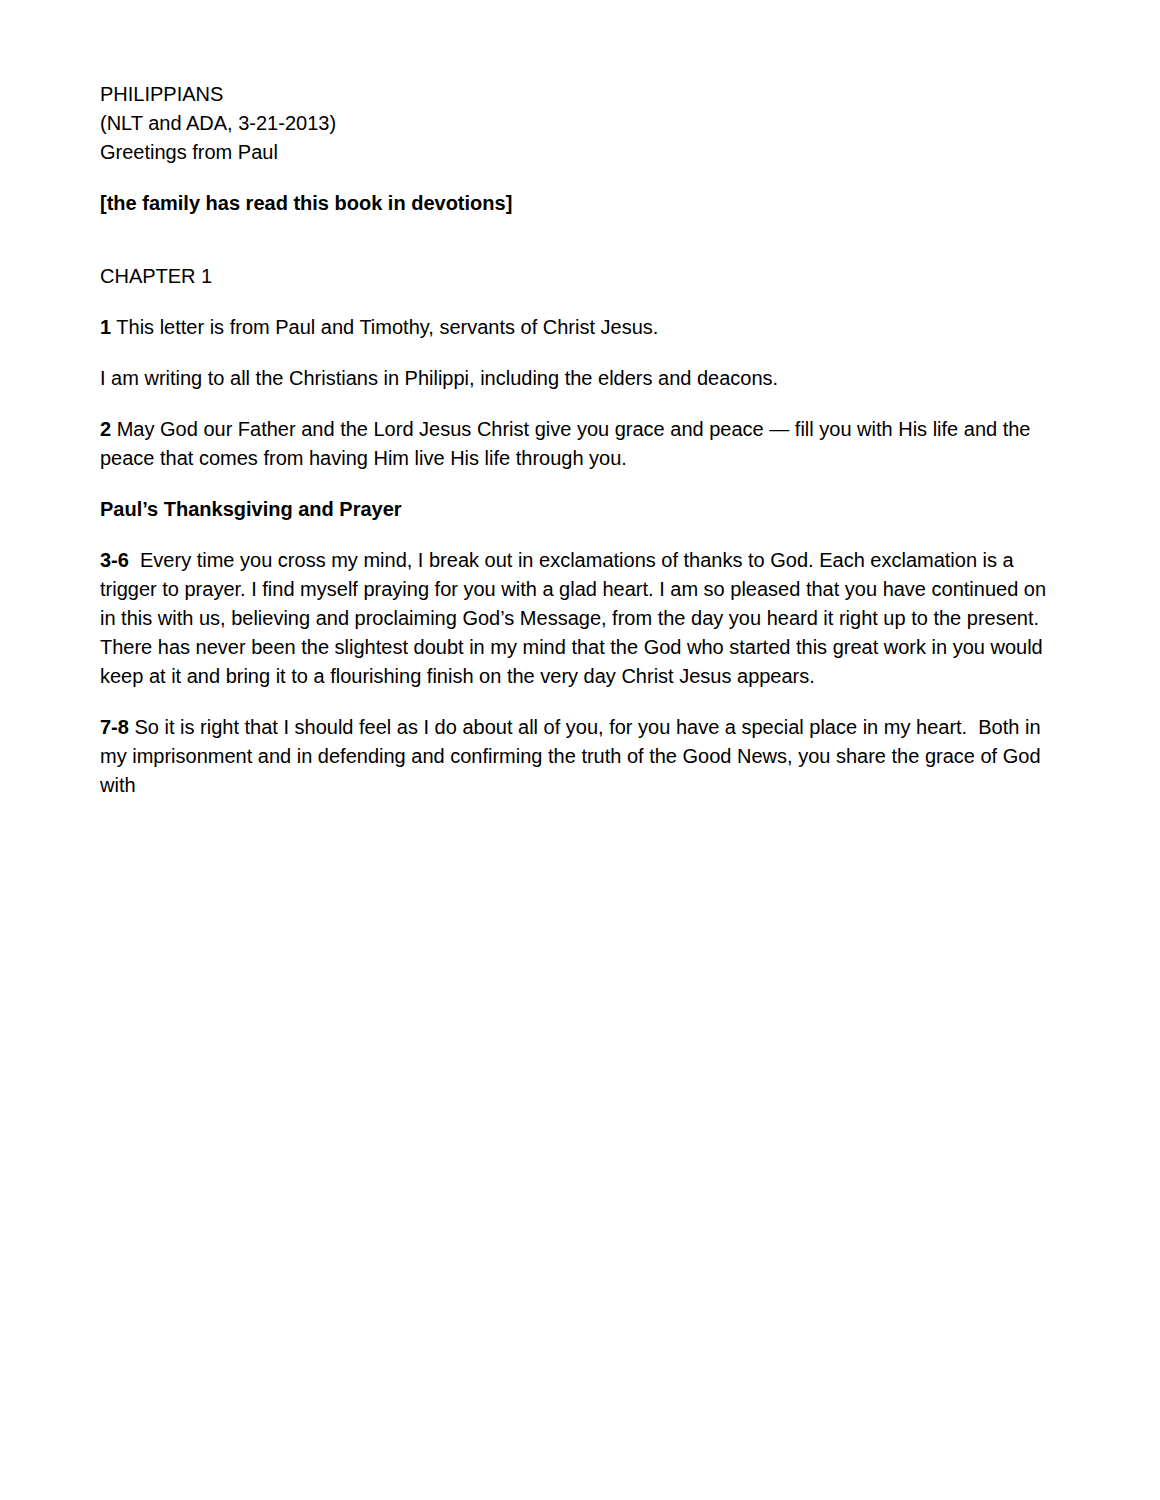PHILIPPIANS
(NLT and ADA, 3-21-2013)
Greetings from Paul
[the family has read this book in devotions]
CHAPTER 1
1 This letter is from Paul and Timothy, servants of Christ Jesus.
I am writing to all the Christians in Philippi, including the elders and deacons.
2 May God our Father and the Lord Jesus Christ give you grace and peace — fill you with His life and the peace that comes from having Him live His life through you.
Paul’s Thanksgiving and Prayer
3-6 Every time you cross my mind, I break out in exclamations of thanks to God. Each exclamation is a trigger to prayer. I find myself praying for you with a glad heart. I am so pleased that you have continued on in this with us, believing and proclaiming God’s Message, from the day you heard it right up to the present. There has never been the slightest doubt in my mind that the God who started this great work in you would keep at it and bring it to a flourishing finish on the very day Christ Jesus appears.
7-8 So it is right that I should feel as I do about all of you, for you have a special place in my heart. Both in my imprisonment and in defending and confirming the truth of the Good News, you share the grace of God with